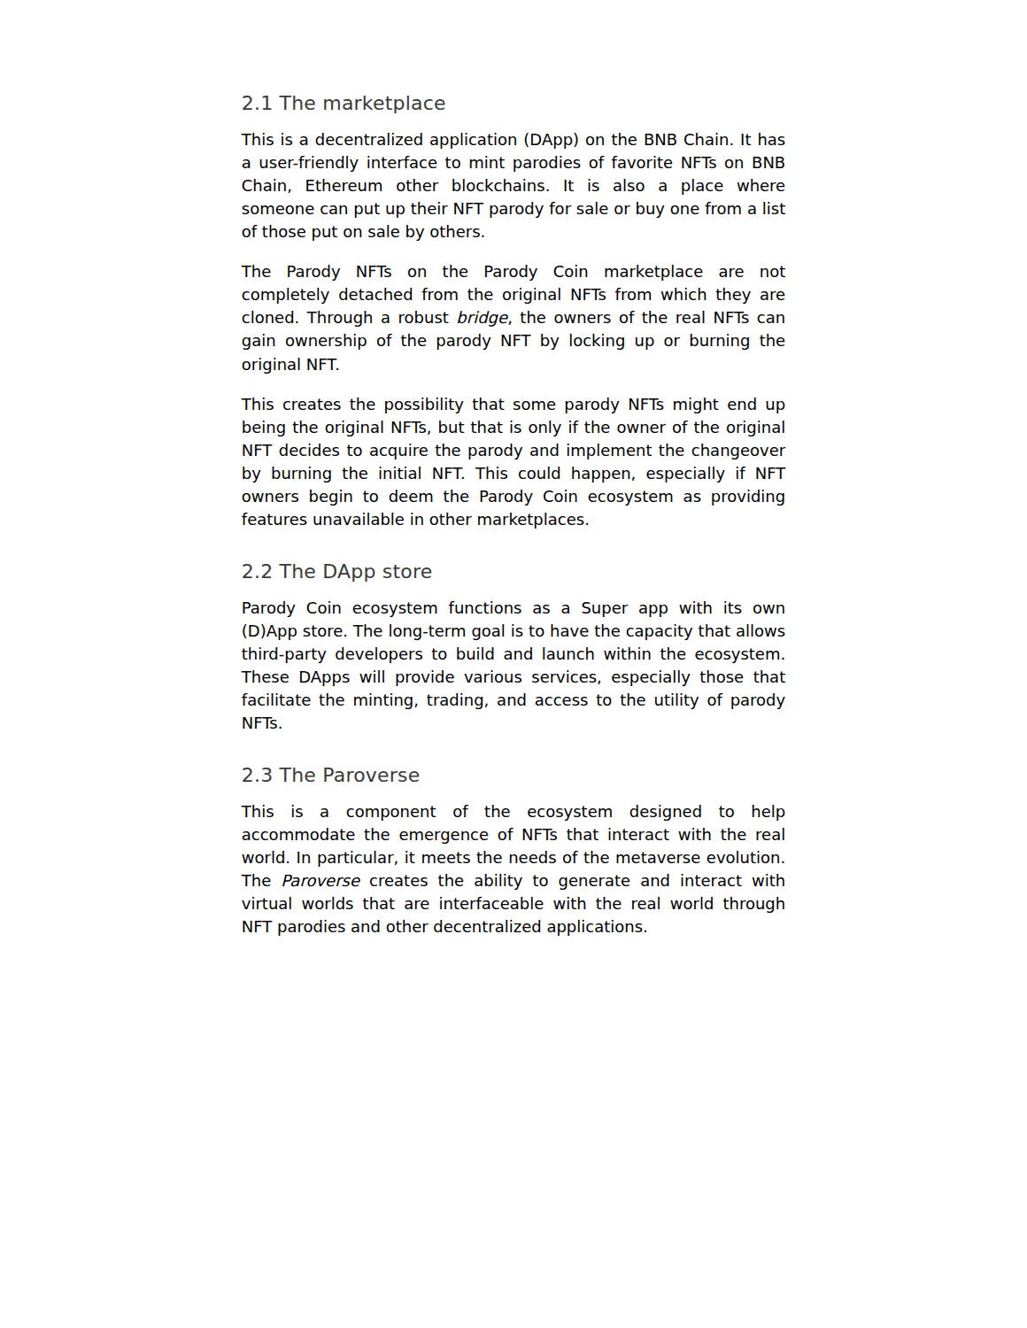2.1 The marketplace
This is a decentralized application (DApp) on the BNB Chain. It has a user-friendly interface to mint parodies of favorite NFTs on BNB Chain, Ethereum other blockchains. It is also a place where someone can put up their NFT parody for sale or buy one from a list of those put on sale by others.
The Parody NFTs on the Parody Coin marketplace are not completely detached from the original NFTs from which they are cloned. Through a robust bridge, the owners of the real NFTs can gain ownership of the parody NFT by locking up or burning the original NFT.
This creates the possibility that some parody NFTs might end up being the original NFTs, but that is only if the owner of the original NFT decides to acquire the parody and implement the changeover by burning the initial NFT. This could happen, especially if NFT owners begin to deem the Parody Coin ecosystem as providing features unavailable in other marketplaces.
2.2 The DApp store
Parody Coin ecosystem functions as a Super app with its own (D)App store. The long-term goal is to have the capacity that allows third-party developers to build and launch within the ecosystem. These DApps will provide various services, especially those that facilitate the minting, trading, and access to the utility of parody NFTs.
2.3 The Paroverse
This is a component of the ecosystem designed to help accommodate the emergence of NFTs that interact with the real world. In particular, it meets the needs of the metaverse evolution. The Paroverse creates the ability to generate and interact with virtual worlds that are interfaceable with the real world through NFT parodies and other decentralized applications.